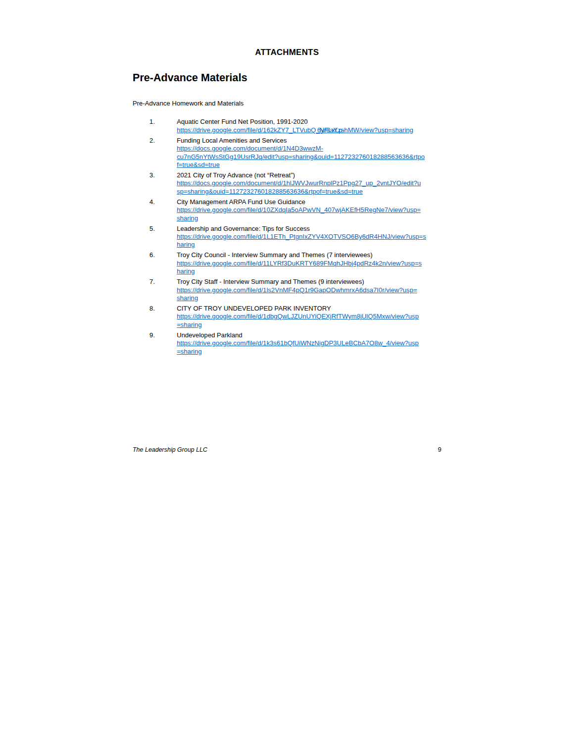ATTACHMENTS
Pre-Advance Materials
Pre-Advance Homework and Materials
Aquatic Center Fund Net Position, 1991-2020 https://drive.google.com/file/d/162kZY7_LTVubQ_NFLxLp-6yr8aYzshMW/view?usp=sharing
Funding Local Amenities and Services https://docs.google.com/document/d/1N4D3wwzM-
cu7nG5nYtWsStGg19UsrRJq/edit?usp=sharing&ouid=112723276018288563636&rtpo
f=true&sd=true
2021 City of Troy Advance (not “Retreat”) https://docs.google.com/document/d/1hlJWVJwurRnplPz1Ppg27_up_2vntJYO/edit?u
sp=sharing&ouid=112723276018288563636&rtpof=true&sd=true
City Management ARPA Fund Use Guidance https://drive.google.com/file/d/10ZXdqIa5oAPwVN_407wjAKEfH5RegNe7/view?usp=
sharing
Leadership and Governance: Tips for Success https://drive.google.com/file/d/1L1ETh_PtgnIxZYV4XOTVSO6By6dR4HNJ/view?usp=s
haring
Troy City Council - Interview Summary and Themes (7 interviewees) https://drive.google.com/file/d/11LYRf3DuKRTY689FMqhJHbj4pdRz4k2n/view?usp=s
haring
Troy City Staff - Interview Summary and Themes (9 interviewees) https://drive.google.com/file/d/1ls2VnMF4pQ1r9GapODwhmrxA6dsa7I0r/view?usp=
sharing
CITY OF TROY UNDEVELOPED PARK INVENTORY https://drive.google.com/file/d/1dbgQwLJZUnUYiQEXjRfTWym8jUlQ5Mxw/view?usp
=sharing
Undeveloped Parkland https://drive.google.com/file/d/1k3s61bQfUiWNzNigDP3ULeBCbA7O8w_4/view?usp
=sharing
The Leadership Group LLC 9